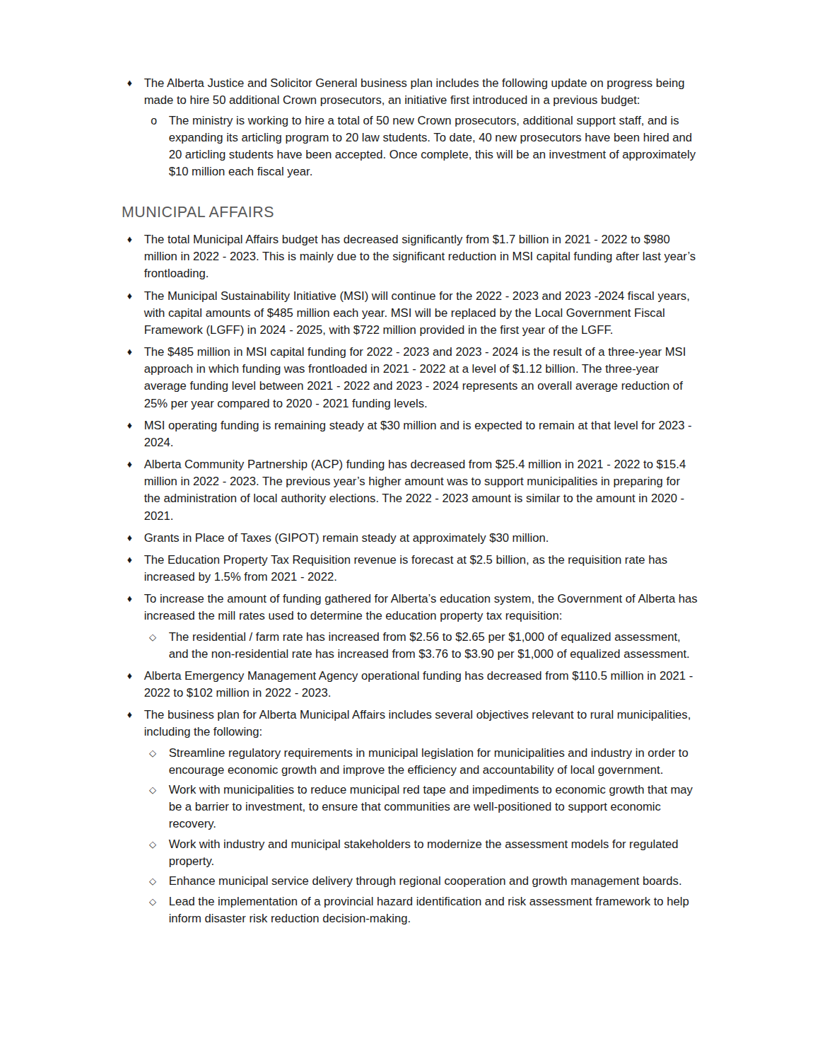The Alberta Justice and Solicitor General business plan includes the following update on progress being made to hire 50 additional Crown prosecutors, an initiative first introduced in a previous budget:
The ministry is working to hire a total of 50 new Crown prosecutors, additional support staff, and is expanding its articling program to 20 law students. To date, 40 new prosecutors have been hired and 20 articling students have been accepted. Once complete, this will be an investment of approximately $10 million each fiscal year.
Municipal Affairs
The total Municipal Affairs budget has decreased significantly from $1.7 billion in 2021 - 2022 to $980 million in 2022 - 2023. This is mainly due to the significant reduction in MSI capital funding after last year’s frontloading.
The Municipal Sustainability Initiative (MSI) will continue for the 2022 - 2023 and 2023 -2024 fiscal years, with capital amounts of $485 million each year. MSI will be replaced by the Local Government Fiscal Framework (LGFF) in 2024 - 2025, with $722 million provided in the first year of the LGFF.
The $485 million in MSI capital funding for 2022 - 2023 and 2023 - 2024 is the result of a three-year MSI approach in which funding was frontloaded in 2021 - 2022 at a level of $1.12 billion. The three-year average funding level between 2021 - 2022 and 2023 - 2024 represents an overall average reduction of 25% per year compared to 2020 - 2021 funding levels.
MSI operating funding is remaining steady at $30 million and is expected to remain at that level for 2023 - 2024.
Alberta Community Partnership (ACP) funding has decreased from $25.4 million in 2021 - 2022 to $15.4 million in 2022 - 2023. The previous year’s higher amount was to support municipalities in preparing for the administration of local authority elections. The 2022 - 2023 amount is similar to the amount in 2020 - 2021.
Grants in Place of Taxes (GIPOT) remain steady at approximately $30 million.
The Education Property Tax Requisition revenue is forecast at $2.5 billion, as the requisition rate has increased by 1.5% from 2021 - 2022.
To increase the amount of funding gathered for Alberta’s education system, the Government of Alberta has increased the mill rates used to determine the education property tax requisition:
The residential / farm rate has increased from $2.56 to $2.65 per $1,000 of equalized assessment, and the non-residential rate has increased from $3.76 to $3.90 per $1,000 of equalized assessment.
Alberta Emergency Management Agency operational funding has decreased from $110.5 million in 2021 - 2022 to $102 million in 2022 - 2023.
The business plan for Alberta Municipal Affairs includes several objectives relevant to rural municipalities, including the following:
Streamline regulatory requirements in municipal legislation for municipalities and industry in order to encourage economic growth and improve the efficiency and accountability of local government.
Work with municipalities to reduce municipal red tape and impediments to economic growth that may be a barrier to investment, to ensure that communities are well-positioned to support economic recovery.
Work with industry and municipal stakeholders to modernize the assessment models for regulated property.
Enhance municipal service delivery through regional cooperation and growth management boards.
Lead the implementation of a provincial hazard identification and risk assessment framework to help inform disaster risk reduction decision-making.